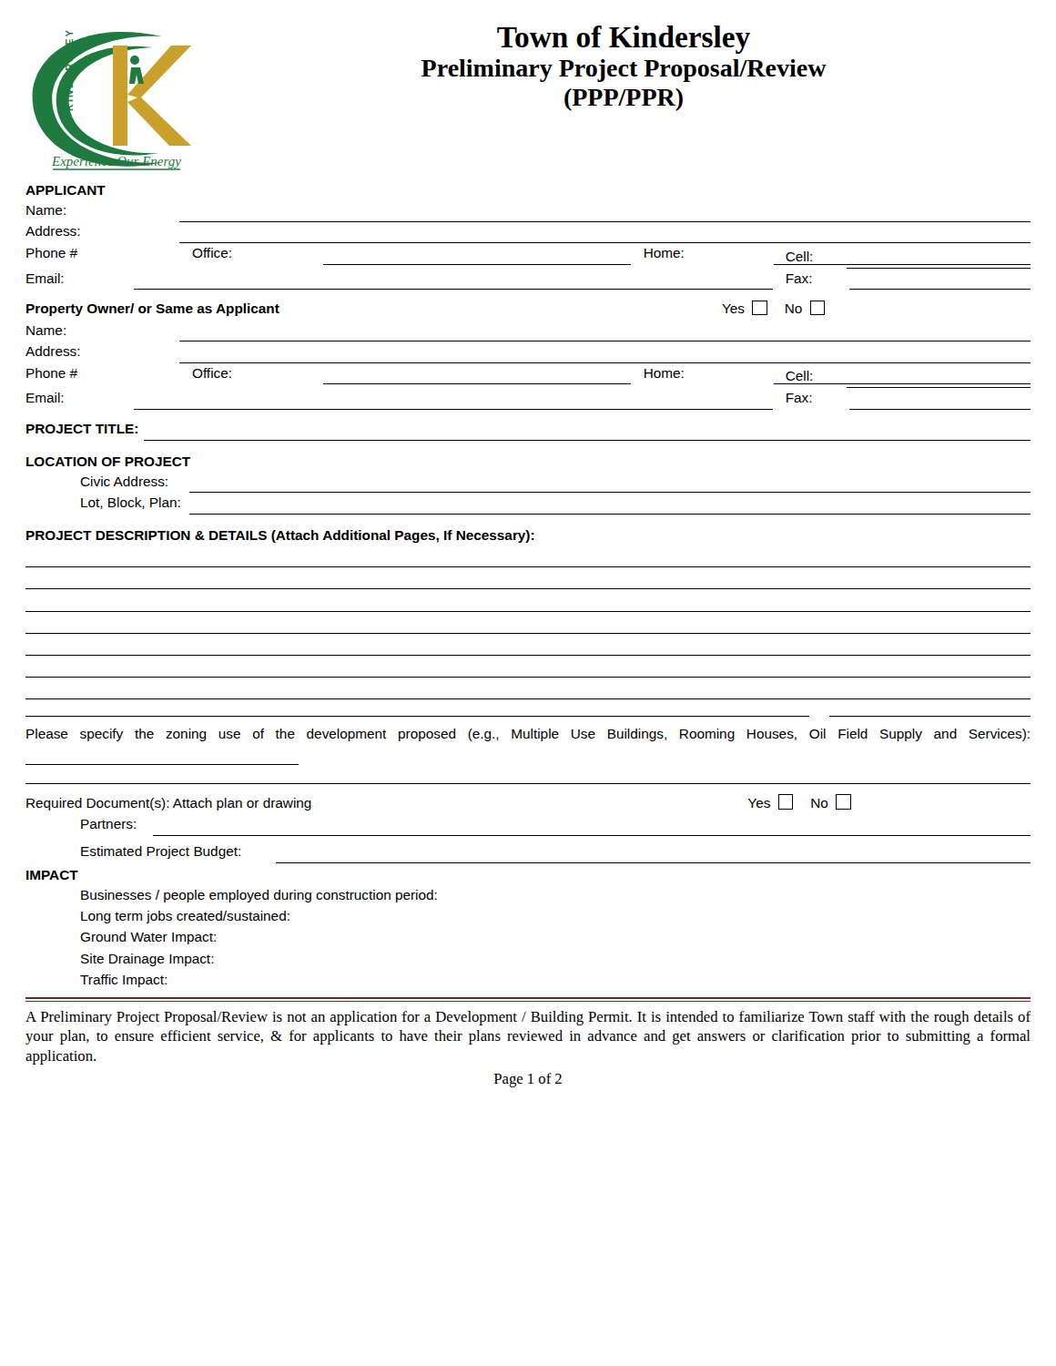KINDERSLEY Experience Our Energy
Town of Kindersley
Preliminary Project Proposal/Review
(PPP/PPR)
APPLICANT
| Name: | |
| Address: | |
| Phone # | Office: | | Home: | | |
| | Cell: | |
| Email: | | Fax: | |
| Property Owner/ or Same as Applicant | Yes No | |
| Name: | |
| Address: | |
| Phone # | Office: | | Home: | | |
| | Cell: | |
| Email: | | Fax: | |
| PROJECT TITLE: | |
LOCATION OF PROJECT
| | Civic Address: | | |
| | Lot, Block, Plan: | |
PROJECT DESCRIPTION & DETAILS (Attach Additional Pages, If Necessary):
Please specify the zoning use of the development proposed (e.g., Multiple Use Buildings, Rooming Houses, Oil Field Supply and Services):
| Required Document(s): Attach plan or drawing | Yes No | |
| | Partners: | |
| | Estimated Project Budget: | |
IMPACT
| | Businesses / people employed during construction period: | |
| | Long term jobs created/sustained: | |
| | Ground Water Impact: | |
| | Site Drainage Impact: | |
| | Traffic Impact: | |
A Preliminary Project Proposal/Review is not an application for a Development / Building Permit. It is intended to familiarize Town staff with the rough details of your plan, to ensure efficient service, & for applicants to have their plans reviewed in advance and get answers or clarification prior to submitting a formal application.
Page 1 of 2